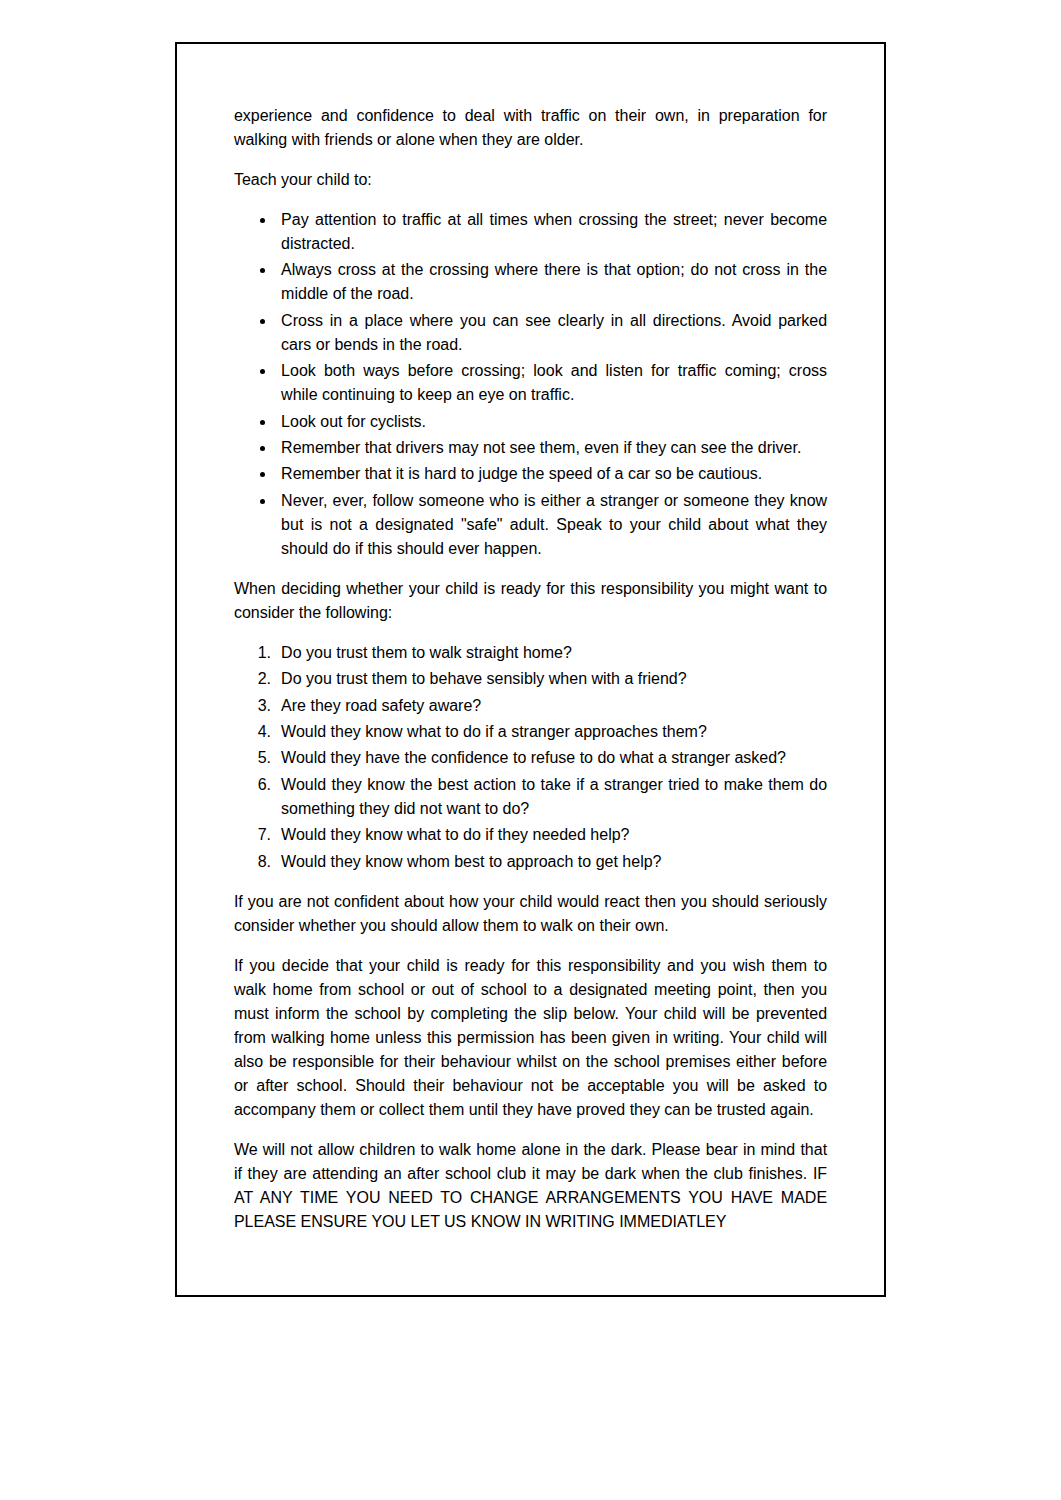experience and confidence to deal with traffic on their own, in preparation for walking with friends or alone when they are older.
Teach your child to:
Pay attention to traffic at all times when crossing the street; never become distracted.
Always cross at the crossing where there is that option; do not cross in the middle of the road.
Cross in a place where you can see clearly in all directions. Avoid parked cars or bends in the road.
Look both ways before crossing; look and listen for traffic coming; cross while continuing to keep an eye on traffic.
Look out for cyclists.
Remember that drivers may not see them, even if they can see the driver.
Remember that it is hard to judge the speed of a car so be cautious.
Never, ever, follow someone who is either a stranger or someone they know but is not a designated "safe" adult. Speak to your child about what they should do if this should ever happen.
When deciding whether your child is ready for this responsibility you might want to consider the following:
Do you trust them to walk straight home?
Do you trust them to behave sensibly when with a friend?
Are they road safety aware?
Would they know what to do if a stranger approaches them?
Would they have the confidence to refuse to do what a stranger asked?
Would they know the best action to take if a stranger tried to make them do something they did not want to do?
Would they know what to do if they needed help?
Would they know whom best to approach to get help?
If you are not confident about how your child would react then you should seriously consider whether you should allow them to walk on their own.
If you decide that your child is ready for this responsibility and you wish them to walk home from school or out of school to a designated meeting point, then you must inform the school by completing the slip below. Your child will be prevented from walking home unless this permission has been given in writing. Your child will also be responsible for their behaviour whilst on the school premises either before or after school. Should their behaviour not be acceptable you will be asked to accompany them or collect them until they have proved they can be trusted again.
We will not allow children to walk home alone in the dark. Please bear in mind that if they are attending an after school club it may be dark when the club finishes. If at any time you need to change arrangements you have made please ensure you let us know in writing immediatley